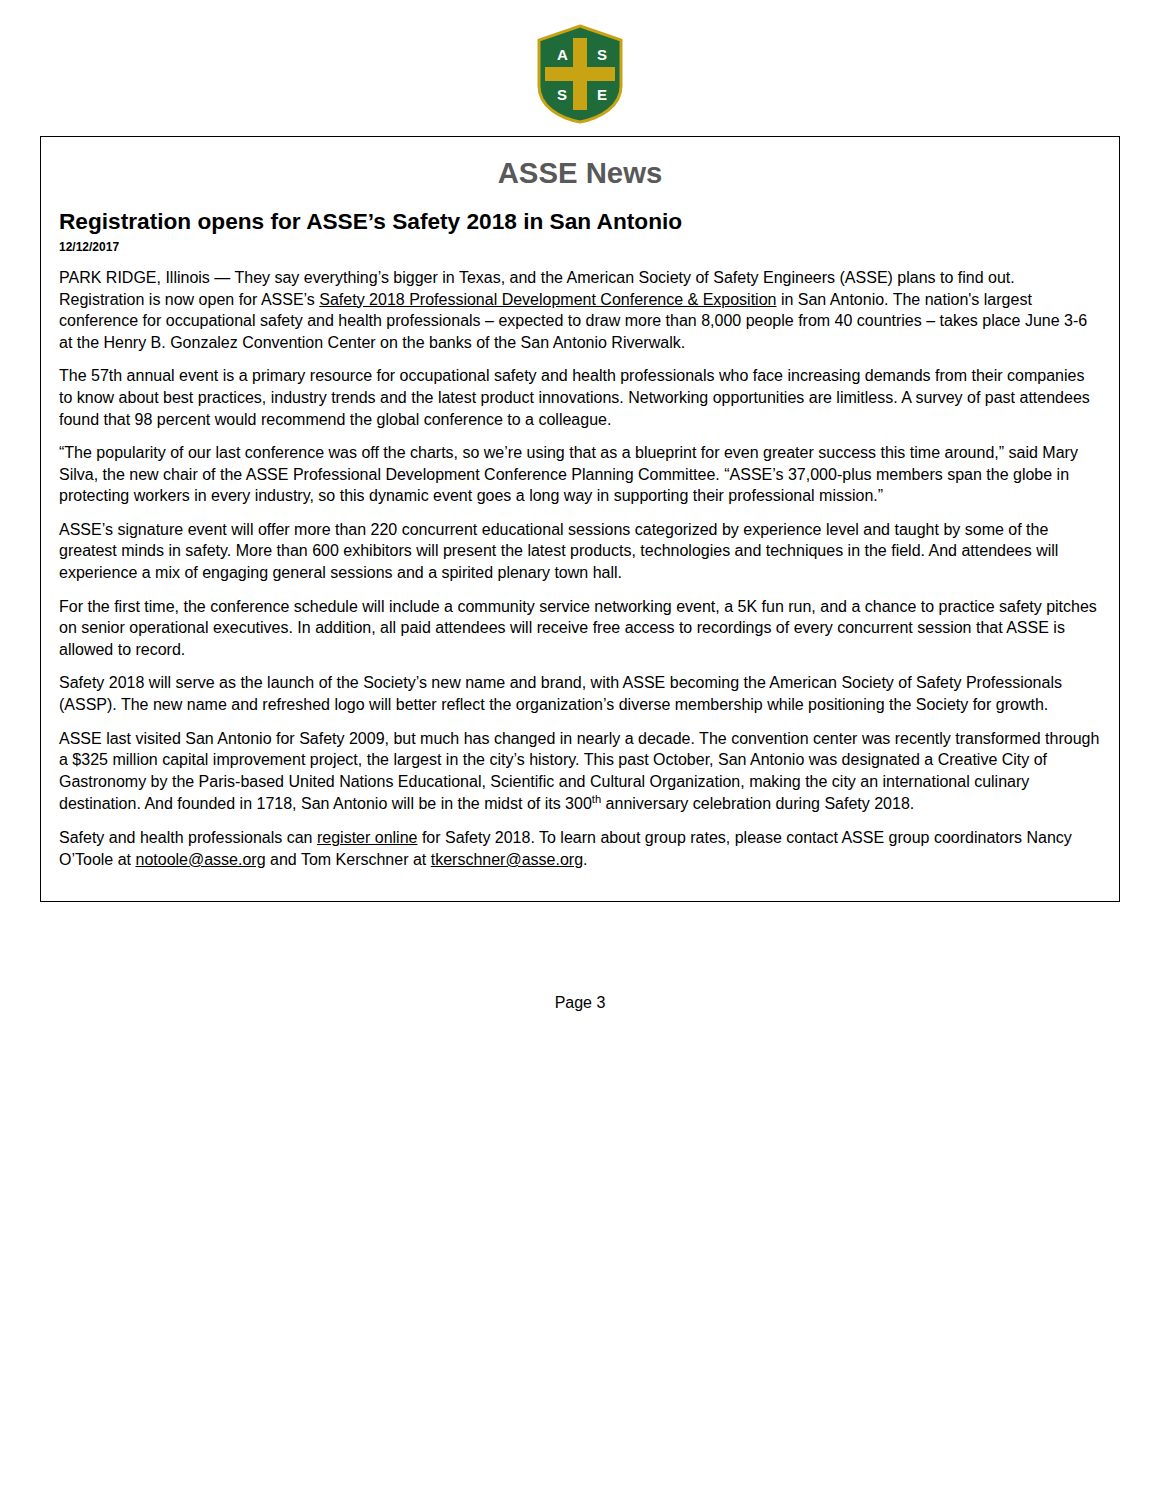A S S E
ASSE News
Registration opens for ASSE’s Safety 2018 in San Antonio
12/12/2017
PARK RIDGE, Illinois — They say everything’s bigger in Texas, and the American Society of Safety Engineers (ASSE) plans to find out. Registration is now open for ASSE’s Safety 2018 Professional Development Conference & Exposition in San Antonio. The nation's largest conference for occupational safety and health professionals – expected to draw more than 8,000 people from 40 countries – takes place June 3-6 at the Henry B. Gonzalez Convention Center on the banks of the San Antonio Riverwalk.
The 57th annual event is a primary resource for occupational safety and health professionals who face increasing demands from their companies to know about best practices, industry trends and the latest product innovations. Networking opportunities are limitless. A survey of past attendees found that 98 percent would recommend the global conference to a colleague.
“The popularity of our last conference was off the charts, so we’re using that as a blueprint for even greater success this time around,” said Mary Silva, the new chair of the ASSE Professional Development Conference Planning Committee. “ASSE’s 37,000-plus members span the globe in protecting workers in every industry, so this dynamic event goes a long way in supporting their professional mission.”
ASSE’s signature event will offer more than 220 concurrent educational sessions categorized by experience level and taught by some of the greatest minds in safety. More than 600 exhibitors will present the latest products, technologies and techniques in the field. And attendees will experience a mix of engaging general sessions and a spirited plenary town hall.
For the first time, the conference schedule will include a community service networking event, a 5K fun run, and a chance to practice safety pitches on senior operational executives. In addition, all paid attendees will receive free access to recordings of every concurrent session that ASSE is allowed to record.
Safety 2018 will serve as the launch of the Society’s new name and brand, with ASSE becoming the American Society of Safety Professionals (ASSP). The new name and refreshed logo will better reflect the organization’s diverse membership while positioning the Society for growth.
ASSE last visited San Antonio for Safety 2009, but much has changed in nearly a decade. The convention center was recently transformed through a $325 million capital improvement project, the largest in the city’s history. This past October, San Antonio was designated a Creative City of Gastronomy by the Paris-based United Nations Educational, Scientific and Cultural Organization, making the city an international culinary destination. And founded in 1718, San Antonio will be in the midst of its 300th anniversary celebration during Safety 2018.
Safety and health professionals can register online for Safety 2018. To learn about group rates, please contact ASSE group coordinators Nancy O’Toole at notoole@asse.org and Tom Kerschner at tkerschner@asse.org.
Page 3